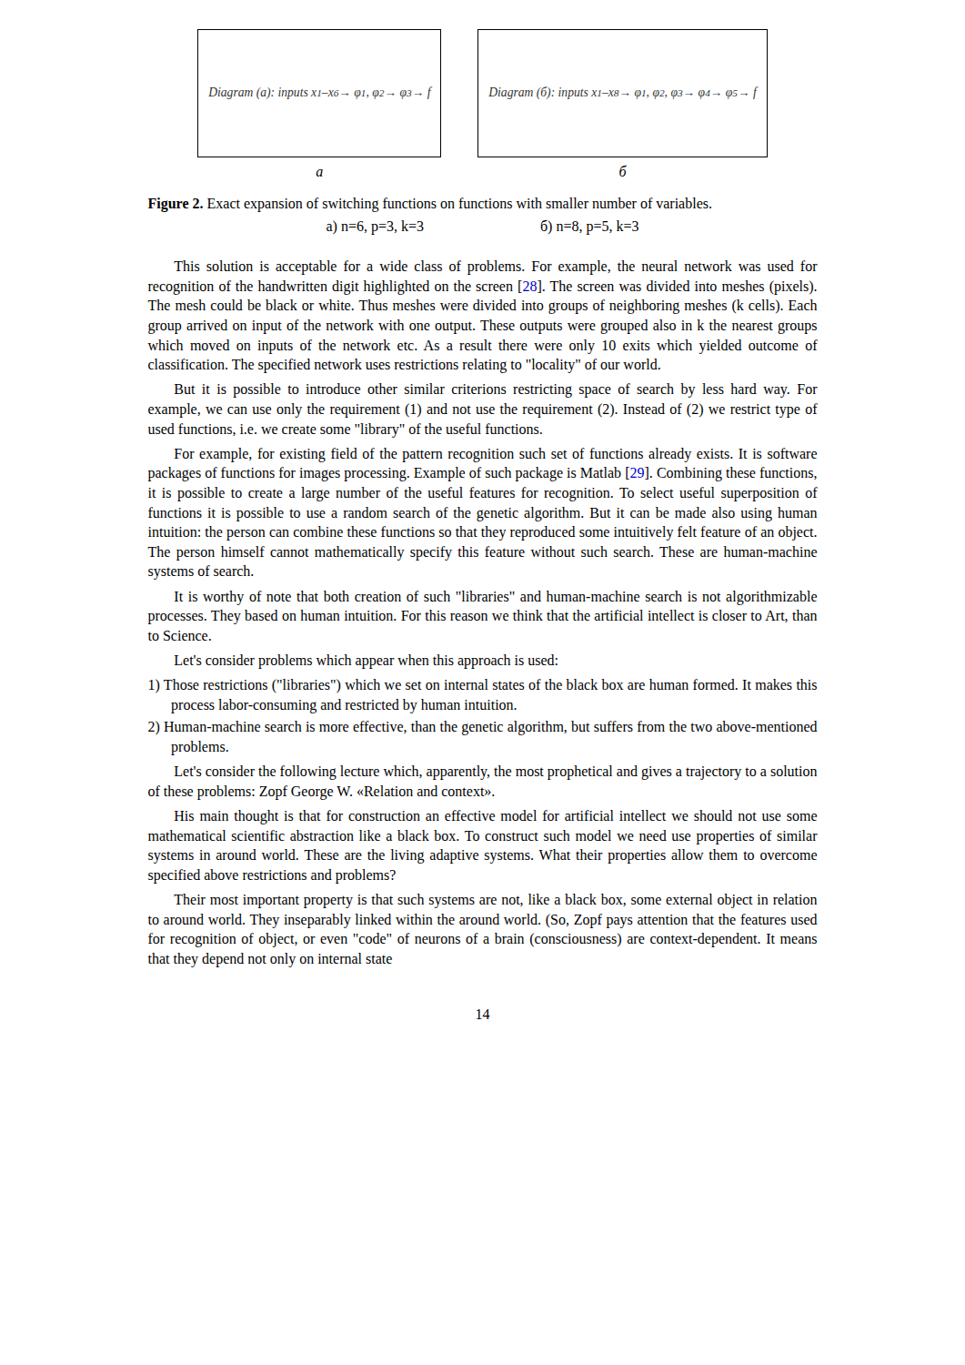Diagram (a): inputs x1–x6 → φ1, φ2 → φ3 → f
a
Diagram (б): inputs x1–x8 → φ1, φ2, φ3 → φ4 → φ5 → f
б
Figure 2. Exact expansion of switching functions on functions with smaller number of variables. а) n=6, p=3, k=3 б) n=8, p=5, k=3
This solution is acceptable for a wide class of problems. For example, the neural network was used for recognition of the handwritten digit highlighted on the screen [28]. The screen was divided into meshes (pixels). The mesh could be black or white. Thus meshes were divided into groups of neighboring meshes (k cells). Each group arrived on input of the network with one output. These outputs were grouped also in k the nearest groups which moved on inputs of the network etc. As a result there were only 10 exits which yielded outcome of classification. The specified network uses restrictions relating to "locality" of our world.
But it is possible to introduce other similar criterions restricting space of search by less hard way. For example, we can use only the requirement (1) and not use the requirement (2). Instead of (2) we restrict type of used functions, i.e. we create some "library" of the useful functions.
For example, for existing field of the pattern recognition such set of functions already exists. It is software packages of functions for images processing. Example of such package is Matlab [29]. Combining these functions, it is possible to create a large number of the useful features for recognition. To select useful superposition of functions it is possible to use a random search of the genetic algorithm. But it can be made also using human intuition: the person can combine these functions so that they reproduced some intuitively felt feature of an object. The person himself cannot mathematically specify this feature without such search. These are human-machine systems of search.
It is worthy of note that both creation of such "libraries" and human-machine search is not algorithmizable processes. They based on human intuition. For this reason we think that the artificial intellect is closer to Art, than to Science.
Let's consider problems which appear when this approach is used:
1) Those restrictions ("libraries") which we set on internal states of the black box are human formed. It makes this process labor-consuming and restricted by human intuition.
2) Human-machine search is more effective, than the genetic algorithm, but suffers from the two above-mentioned problems.
Let's consider the following lecture which, apparently, the most prophetical and gives a trajectory to a solution of these problems: Zopf George W. «Relation and context».
His main thought is that for construction an effective model for artificial intellect we should not use some mathematical scientific abstraction like a black box. To construct such model we need use properties of similar systems in around world. These are the living adaptive systems. What their properties allow them to overcome specified above restrictions and problems?
Their most important property is that such systems are not, like a black box, some external object in relation to around world. They inseparably linked within the around world. (So, Zopf pays attention that the features used for recognition of object, or even "code" of neurons of a brain (consciousness) are context-dependent. It means that they depend not only on internal state
14